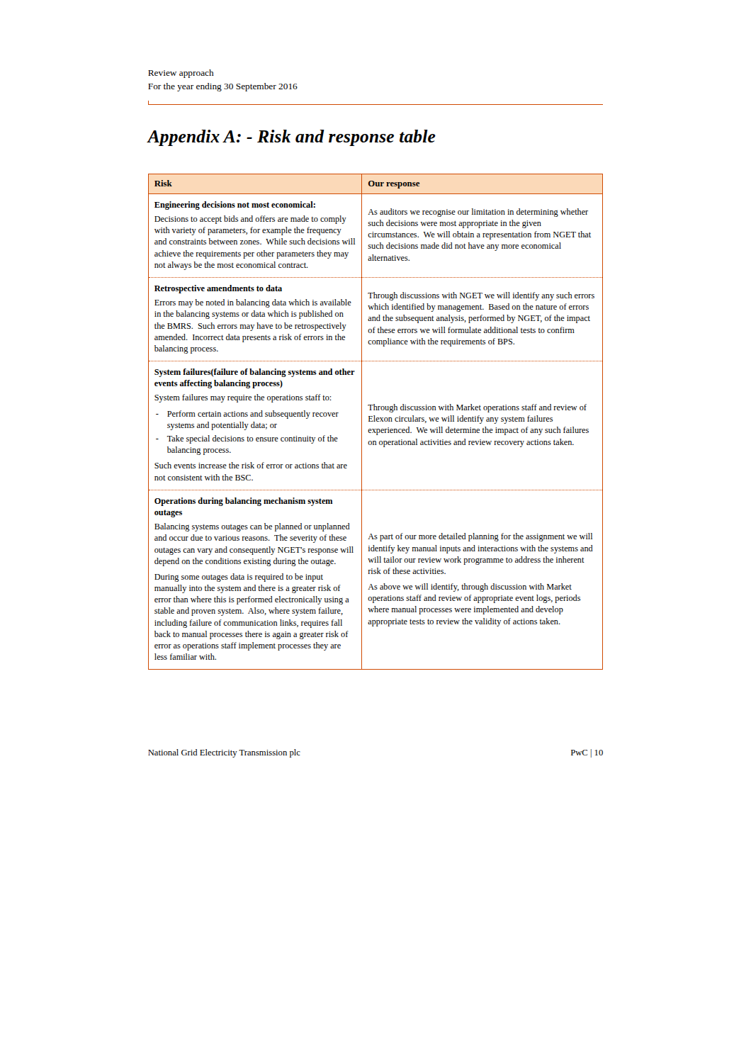Review approach
For the year ending 30 September 2016
Appendix A: - Risk and response table
| Risk | Our response |
| --- | --- |
| Engineering decisions not most economical: Decisions to accept bids and offers are made to comply with variety of parameters, for example the frequency and constraints between zones. While such decisions will achieve the requirements per other parameters they may not always be the most economical contract. | As auditors we recognise our limitation in determining whether such decisions were most appropriate in the given circumstances. We will obtain a representation from NGET that such decisions made did not have any more economical alternatives. |
| Retrospective amendments to data Errors may be noted in balancing data which is available in the balancing systems or data which is published on the BMRS. Such errors may have to be retrospectively amended. Incorrect data presents a risk of errors in the balancing process. | Through discussions with NGET we will identify any such errors which identified by management. Based on the nature of errors and the subsequent analysis, performed by NGET, of the impact of these errors we will formulate additional tests to confirm compliance with the requirements of BPS. |
| System failures(failure of balancing systems and other events affecting balancing process) System failures may require the operations staff to: Perform certain actions and subsequently recover systems and potentially data; or Take special decisions to ensure continuity of the balancing process. Such events increase the risk of error or actions that are not consistent with the BSC. | Through discussion with Market operations staff and review of Elexon circulars, we will identify any system failures experienced. We will determine the impact of any such failures on operational activities and review recovery actions taken. |
| Operations during balancing mechanism system outages Balancing systems outages can be planned or unplanned and occur due to various reasons. The severity of these outages can vary and consequently NGET's response will depend on the conditions existing during the outage. During some outages data is required to be input manually into the system and there is a greater risk of error than where this is performed electronically using a stable and proven system. Also, where system failure, including failure of communication links, requires fall back to manual processes there is again a greater risk of error as operations staff implement processes they are less familiar with. | As part of our more detailed planning for the assignment we will identify key manual inputs and interactions with the systems and will tailor our review work programme to address the inherent risk of these activities. As above we will identify, through discussion with Market operations staff and review of appropriate event logs, periods where manual processes were implemented and develop appropriate tests to review the validity of actions taken. |
National Grid Electricity Transmission plc
PwC | 10